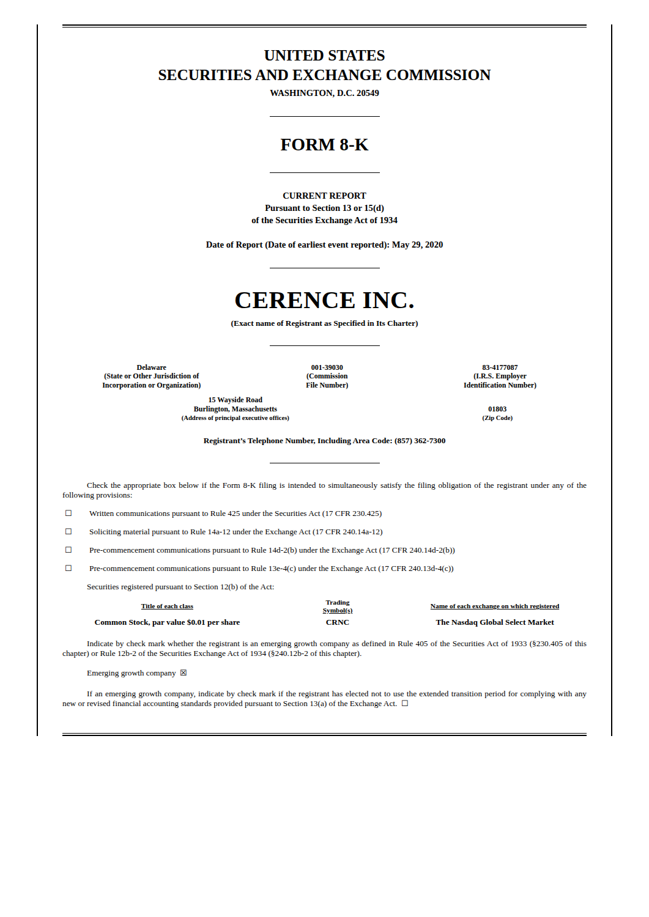UNITED STATES
SECURITIES AND EXCHANGE COMMISSION
WASHINGTON, D.C. 20549
FORM 8-K
CURRENT REPORT
Pursuant to Section 13 or 15(d)
of the Securities Exchange Act of 1934
Date of Report (Date of earliest event reported): May 29, 2020
CERENCE INC.
(Exact name of Registrant as Specified in Its Charter)
| Delaware | 001-39030 | 83-4177087 |
| (State or Other Jurisdiction of Incorporation or Organization) | (Commission File Number) | (I.R.S. Employer Identification Number) |
| 15 Wayside Road Burlington, Massachusetts (Address of principal executive offices) | 01803 (Zip Code) |
Registrant’s Telephone Number, Including Area Code: (857) 362-7300
Check the appropriate box below if the Form 8-K filing is intended to simultaneously satisfy the filing obligation of the registrant under any of the following provisions:
☐
Written communications pursuant to Rule 425 under the Securities Act (17 CFR 230.425)
☐
Soliciting material pursuant to Rule 14a-12 under the Exchange Act (17 CFR 240.14a-12)
☐
Pre-commencement communications pursuant to Rule 14d-2(b) under the Exchange Act (17 CFR 240.14d-2(b))
☐
Pre-commencement communications pursuant to Rule 13e-4(c) under the Exchange Act (17 CFR 240.13d-4(c))
Securities registered pursuant to Section 12(b) of the Act:
| Title of each class | Trading Symbol(s) | Name of each exchange on which registered |
| --- | --- | --- |
| Common Stock, par value $0.01 per share | CRNC | The Nasdaq Global Select Market |
Indicate by check mark whether the registrant is an emerging growth company as defined in Rule 405 of the Securities Act of 1933 (§230.405 of this chapter) or Rule 12b-2 of the Securities Exchange Act of 1934 (§240.12b-2 of this chapter).
Emerging growth company ☒
If an emerging growth company, indicate by check mark if the registrant has elected not to use the extended transition period for complying with any new or revised financial accounting standards provided pursuant to Section 13(a) of the Exchange Act. ☐